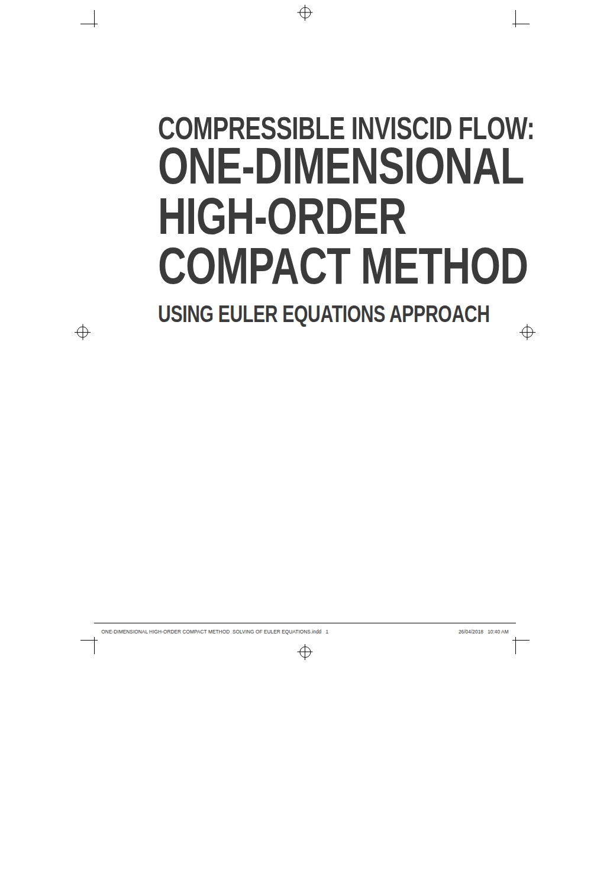Compressible Inviscid Flow:
One-Dimensional
High-Order
Compact Method
Using Euler Equations Approach
ONE-DIMENSIONAL HIGH-ORDER COMPACT METHOD SOLVING OF EULER EQUATIONS.indd 1 26/04/2018 10:40 AM